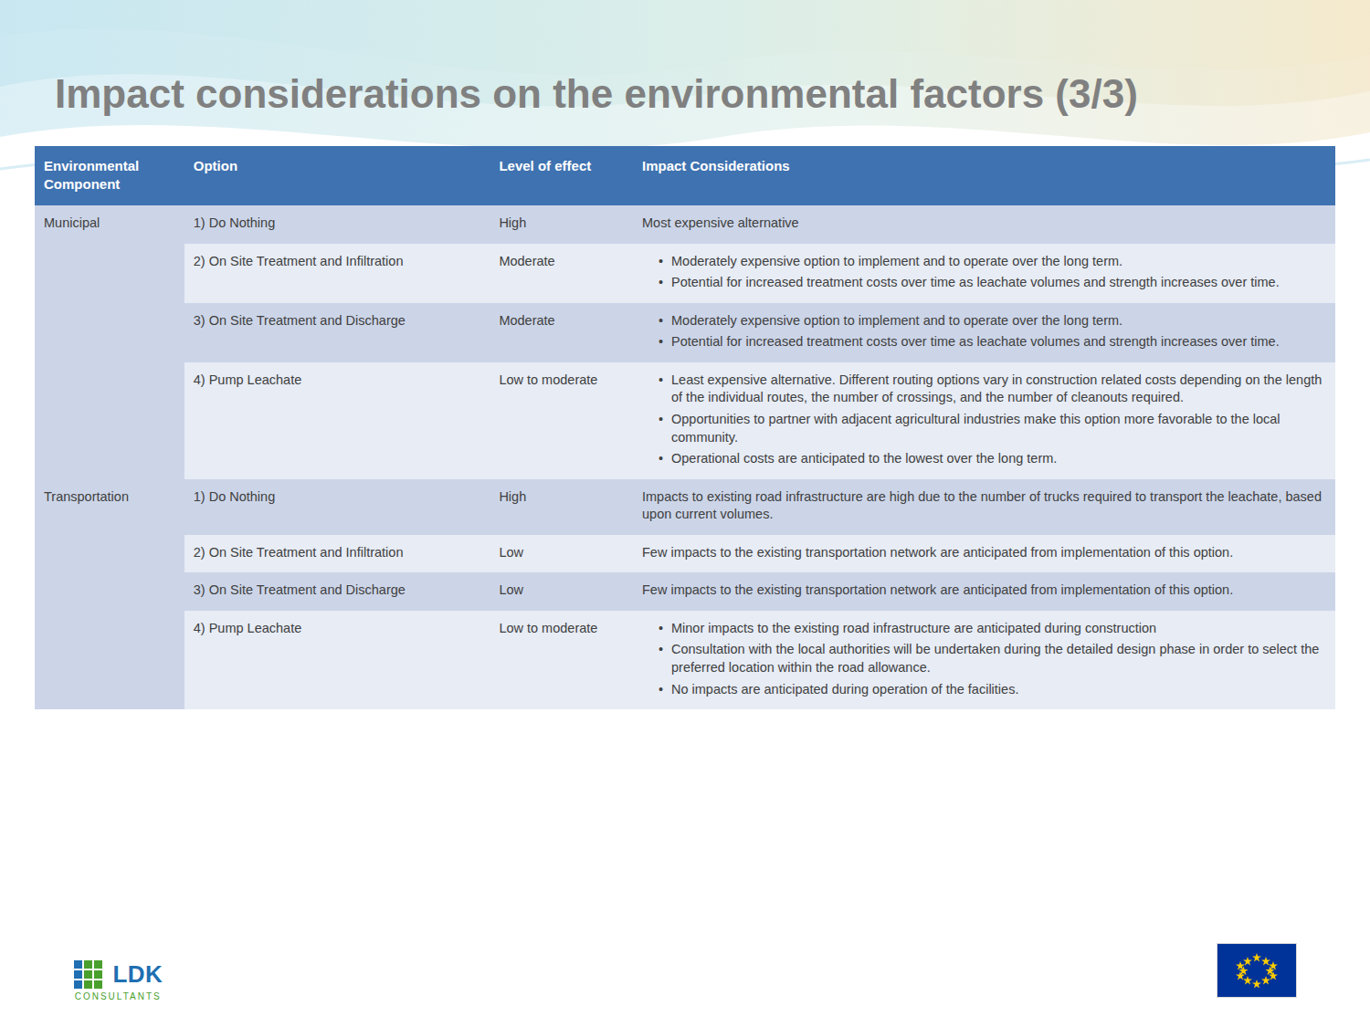Impact considerations on the environmental factors (3/3)
| Environmental Component | Option | Level of effect | Impact Considerations |
| --- | --- | --- | --- |
| Municipal | 1) Do Nothing | High | Most expensive alternative |
| 2) On Site Treatment and Infiltration | Moderate | Moderately expensive option to implement and to operate over the long term. Potential for increased treatment costs over time as leachate volumes and strength increases over time. |
| 3) On Site Treatment and Discharge | Moderate | Moderately expensive option to implement and to operate over the long term. Potential for increased treatment costs over time as leachate volumes and strength increases over time. |
| 4) Pump Leachate | Low to moderate | Least expensive alternative. Different routing options vary in construction related costs depending on the length of the individual routes, the number of crossings, and the number of cleanouts required. Opportunities to partner with adjacent agricultural industries make this option more favorable to the local community. Operational costs are anticipated to the lowest over the long term. |
| Transportation | 1) Do Nothing | High | Impacts to existing road infrastructure are high due to the number of trucks required to transport the leachate, based upon current volumes. |
| 2) On Site Treatment and Infiltration | Low | Few impacts to the existing transportation network are anticipated from implementation of this option. |
| 3) On Site Treatment and Discharge | Low | Few impacts to the existing transportation network are anticipated from implementation of this option. |
| 4) Pump Leachate | Low to moderate | Minor impacts to the existing road infrastructure are anticipated during construction Consultation with the local authorities will be undertaken during the detailed design phase in order to select the preferred location within the road allowance. No impacts are anticipated during operation of the facilities. |
LDK
CONSULTANTS